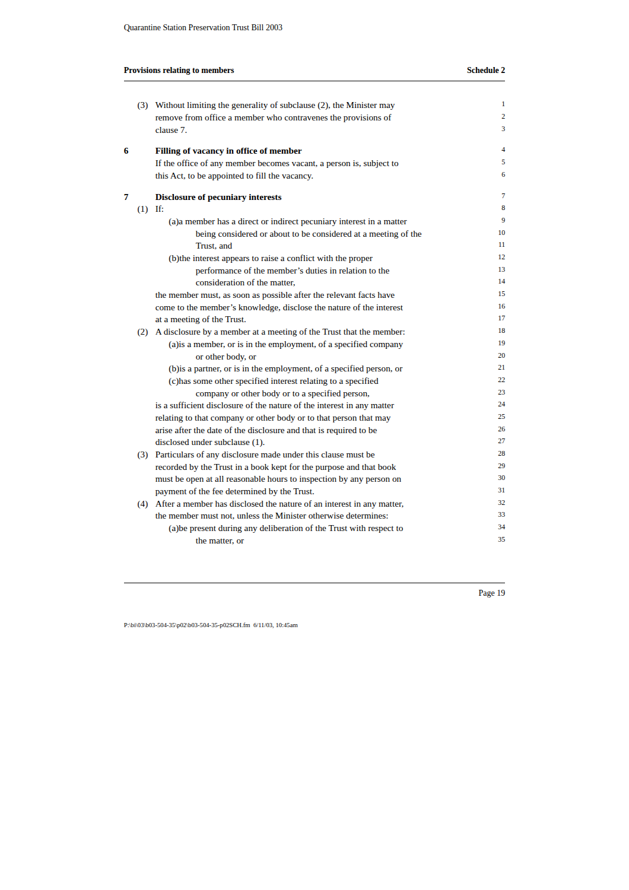Quarantine Station Preservation Trust Bill 2003
Provisions relating to members Schedule 2
(3)
Without limiting the generality of subclause (2), the Minister may
1
remove from office a member who contravenes the provisions of
2
clause 7.
3
6 Filling of vacancy in office of member
4
If the office of any member becomes vacant, a person is, subject to
5
this Act, to be appointed to fill the vacancy.
6
7 Disclosure of pecuniary interests
7
(1)
If:
8
(a)
a member has a direct or indirect pecuniary interest in a matter
9
being considered or about to be considered at a meeting of the
10
Trust, and
11
(b)
the interest appears to raise a conflict with the proper
12
performance of the member’s duties in relation to the
13
consideration of the matter,
14
the member must, as soon as possible after the relevant facts have
15
come to the member’s knowledge, disclose the nature of the interest
16
at a meeting of the Trust.
17
(2)
A disclosure by a member at a meeting of the Trust that the member:
18
(a)
is a member, or is in the employment, of a specified company
19
or other body, or
20
(b)
is a partner, or is in the employment, of a specified person, or
21
(c)
has some other specified interest relating to a specified
22
company or other body or to a specified person,
23
is a sufficient disclosure of the nature of the interest in any matter
24
relating to that company or other body or to that person that may
25
arise after the date of the disclosure and that is required to be
26
disclosed under subclause (1).
27
(3)
Particulars of any disclosure made under this clause must be
28
recorded by the Trust in a book kept for the purpose and that book
29
must be open at all reasonable hours to inspection by any person on
30
payment of the fee determined by the Trust.
31
(4)
After a member has disclosed the nature of an interest in any matter,
32
the member must not, unless the Minister otherwise determines:
33
(a)
be present during any deliberation of the Trust with respect to
34
the matter, or
35
Page 19
P:\bi\03\b03-504-35\p02\b03-504-35-p02SCH.fm 6/11/03, 10:45am